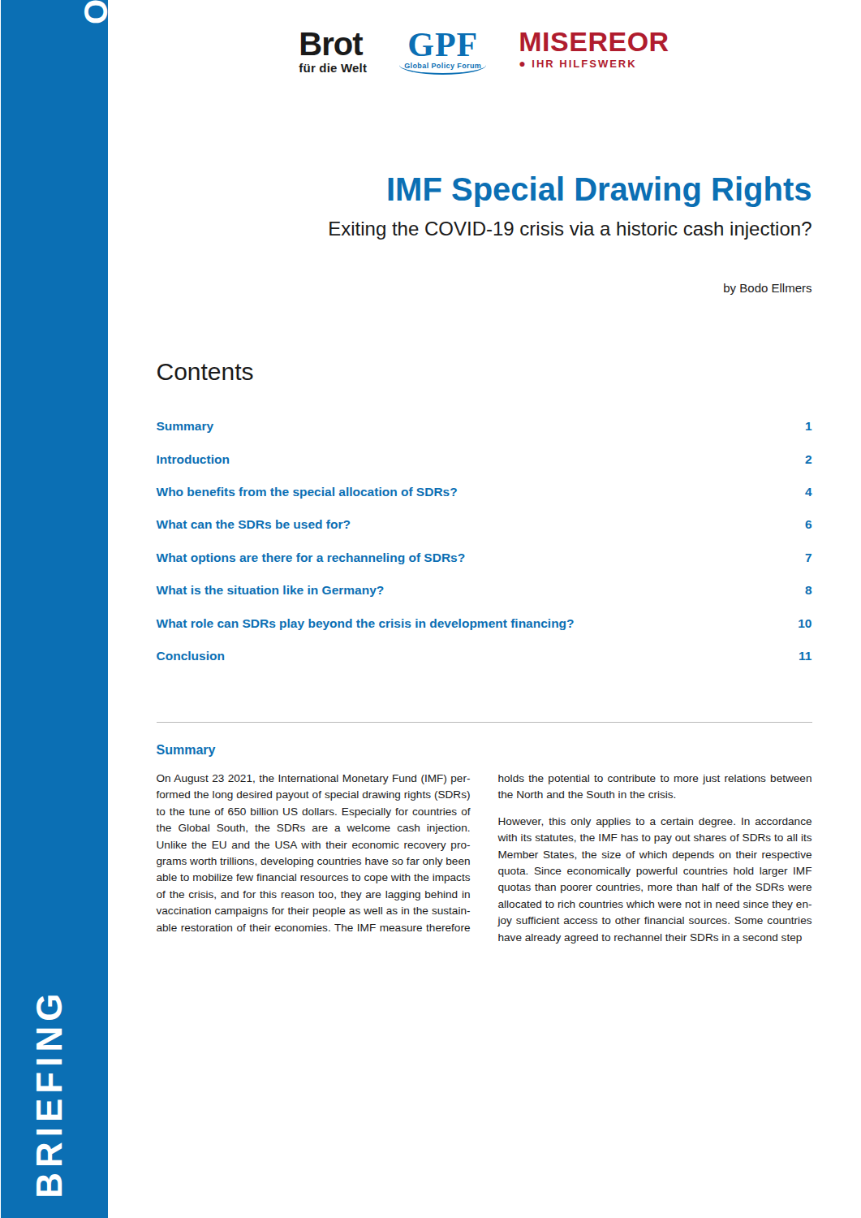October 2021
BRIEFING
Brot
für die Welt
GPF
Global Policy Forum
MISEREOR
● IHR HILFSWERK
IMF Special Drawing Rights
Exiting the COVID-19 crisis via a historic cash injection?
by Bodo Ellmers
Contents
Summary 1
Introduction 2
Who benefits from the special allocation of SDRs?4
What can the SDRs be used for?6
What options are there for a rechanneling of SDRs?7
What is the situation like in Germany?8
What role can SDRs play beyond the crisis in development financing?10
Conclusion 11
Summary
On August 23 2021, the International Monetary Fund (IMF) performed the long desired payout of special drawing rights (SDRs) to the tune of 650 billion US dollars. Especially for countries of the Global South, the SDRs are a welcome cash injection. Unlike the EU and the USA with their economic recovery programs worth trillions, developing countries have so far only been able to mobilize few financial resources to cope with the impacts of the crisis, and for this reason too, they are lagging behind in vaccination campaigns for their people as well as in the sustainable restoration of their economies. The IMF measure therefore holds the potential to contribute to more just relations between the North and the South in the crisis.
However, this only applies to a certain degree. In accordance with its statutes, the IMF has to pay out shares of SDRs to all its Member States, the size of which depends on their respective quota. Since economically powerful countries hold larger IMF quotas than poorer countries, more than half of the SDRs were allocated to rich countries which were not in need since they enjoy sufficient access to other financial sources. Some countries have already agreed to rechannel their SDRs in a second step